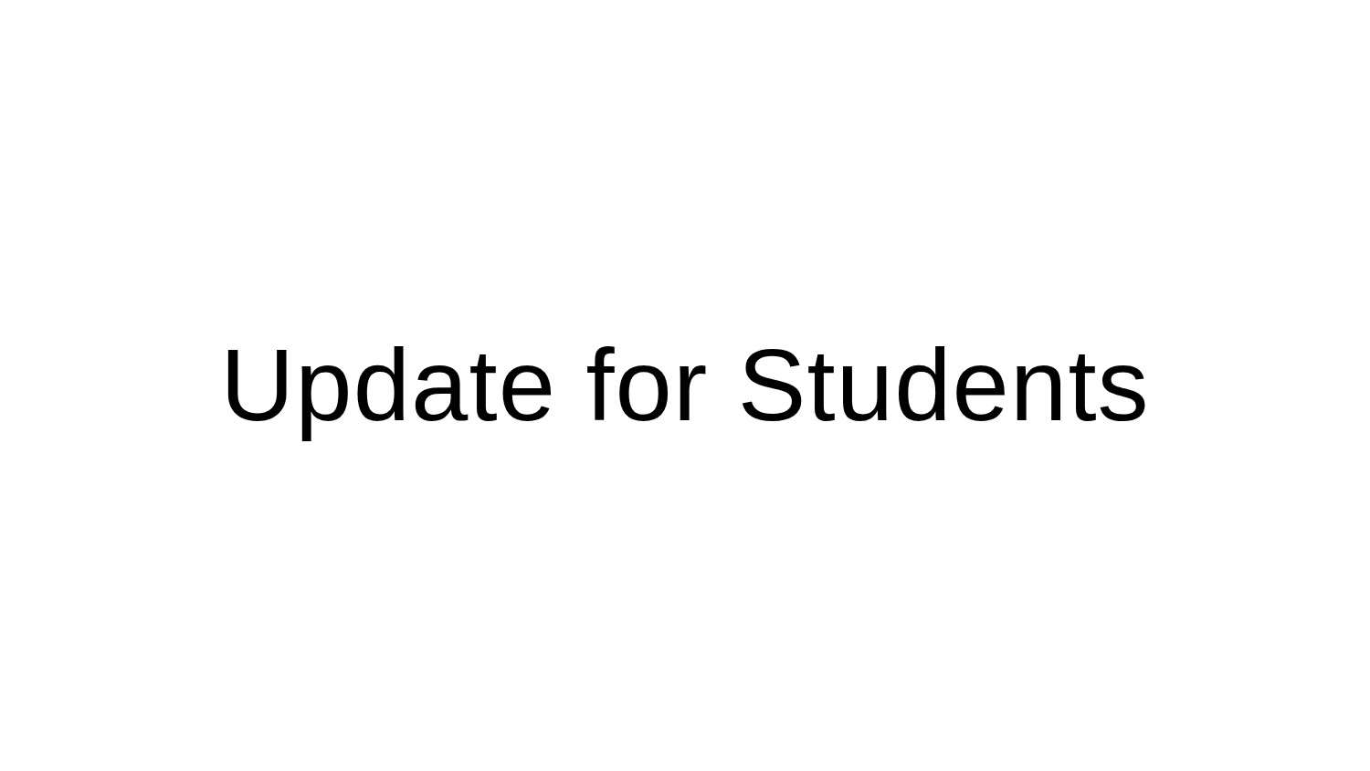Update for Students